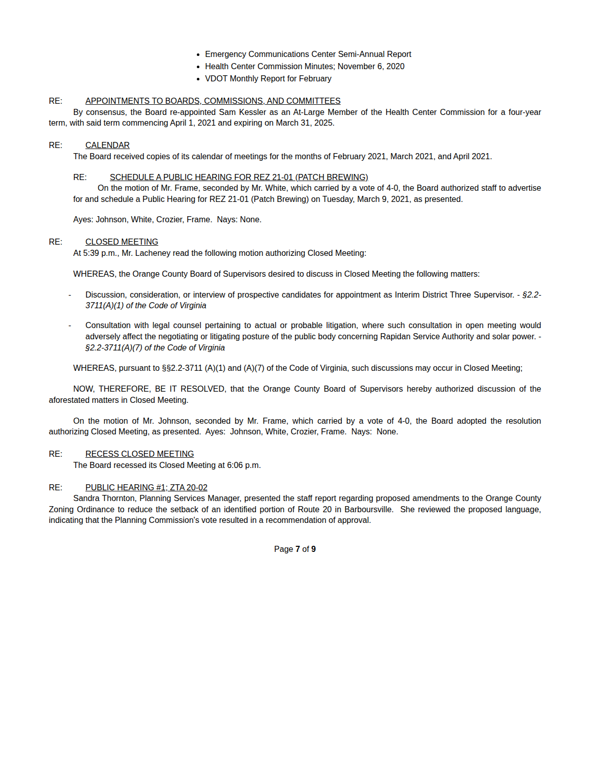Emergency Communications Center Semi-Annual Report
Health Center Commission Minutes; November 6, 2020
VDOT Monthly Report for February
RE: APPOINTMENTS TO BOARDS, COMMISSIONS, AND COMMITTEES
By consensus, the Board re-appointed Sam Kessler as an At-Large Member of the Health Center Commission for a four-year term, with said term commencing April 1, 2021 and expiring on March 31, 2025.
RE: CALENDAR
The Board received copies of its calendar of meetings for the months of February 2021, March 2021, and April 2021.
RE: SCHEDULE A PUBLIC HEARING FOR REZ 21-01 (PATCH BREWING)
On the motion of Mr. Frame, seconded by Mr. White, which carried by a vote of 4-0, the Board authorized staff to advertise for and schedule a Public Hearing for REZ 21-01 (Patch Brewing) on Tuesday, March 9, 2021, as presented.
Ayes: Johnson, White, Crozier, Frame. Nays: None.
RE: CLOSED MEETING
At 5:39 p.m., Mr. Lacheney read the following motion authorizing Closed Meeting:
WHEREAS, the Orange County Board of Supervisors desired to discuss in Closed Meeting the following matters:
Discussion, consideration, or interview of prospective candidates for appointment as Interim District Three Supervisor. - §2.2-3711(A)(1) of the Code of Virginia
Consultation with legal counsel pertaining to actual or probable litigation, where such consultation in open meeting would adversely affect the negotiating or litigating posture of the public body concerning Rapidan Service Authority and solar power. - §2.2-3711(A)(7) of the Code of Virginia
WHEREAS, pursuant to §§2.2-3711 (A)(1) and (A)(7) of the Code of Virginia, such discussions may occur in Closed Meeting;
NOW, THEREFORE, BE IT RESOLVED, that the Orange County Board of Supervisors hereby authorized discussion of the aforestated matters in Closed Meeting.
On the motion of Mr. Johnson, seconded by Mr. Frame, which carried by a vote of 4-0, the Board adopted the resolution authorizing Closed Meeting, as presented. Ayes: Johnson, White, Crozier, Frame. Nays: None.
RE: RECESS CLOSED MEETING
The Board recessed its Closed Meeting at 6:06 p.m.
RE: PUBLIC HEARING #1; ZTA 20-02
Sandra Thornton, Planning Services Manager, presented the staff report regarding proposed amendments to the Orange County Zoning Ordinance to reduce the setback of an identified portion of Route 20 in Barboursville. She reviewed the proposed language, indicating that the Planning Commission's vote resulted in a recommendation of approval.
Page 7 of 9